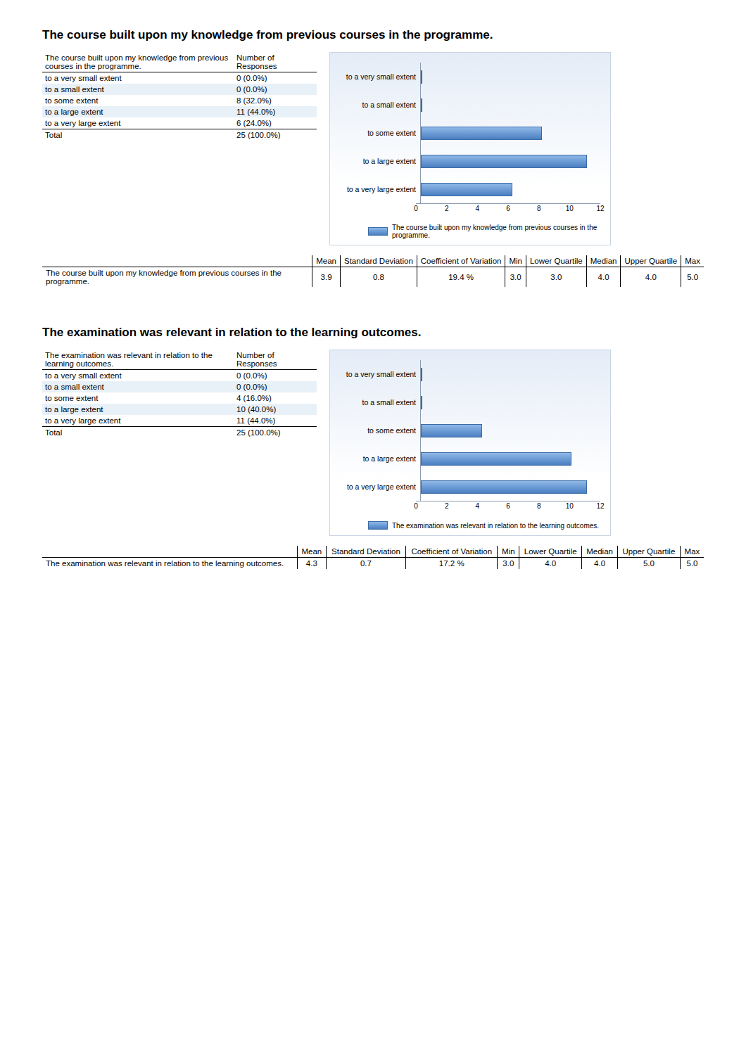The course built upon my knowledge from previous courses in the programme.
| The course built upon my knowledge from previous courses in the programme. | Number of Responses |
| --- | --- |
| to a very small extent | 0 (0.0%) |
| to a small extent | 0 (0.0%) |
| to some extent | 8 (32.0%) |
| to a large extent | 11 (44.0%) |
| to a very large extent | 6 (24.0%) |
| Total | 25 (100.0%) |
to a very small extent
to a small extent
to some extent
to a large extent
to a very large extent
0 2 4 6 8 10 12
The course built upon my knowledge from previous courses in the programme.
| | Mean | Standard Deviation | Coefficient of Variation | Min | Lower Quartile | Median | Upper Quartile | Max |
| --- | --- | --- | --- | --- | --- | --- | --- | --- |
| The course built upon my knowledge from previous courses in the programme. | 3.9 | 0.8 | 19.4 % | 3.0 | 3.0 | 4.0 | 4.0 | 5.0 |
The examination was relevant in relation to the learning outcomes.
| The examination was relevant in relation to the learning outcomes. | Number of Responses |
| --- | --- |
| to a very small extent | 0 (0.0%) |
| to a small extent | 0 (0.0%) |
| to some extent | 4 (16.0%) |
| to a large extent | 10 (40.0%) |
| to a very large extent | 11 (44.0%) |
| Total | 25 (100.0%) |
to a very small extent
to a small extent
to some extent
to a large extent
to a very large extent
0 2 4 6 8 10 12
The examination was relevant in relation to the learning outcomes.
| | Mean | Standard Deviation | Coefficient of Variation | Min | Lower Quartile | Median | Upper Quartile | Max |
| --- | --- | --- | --- | --- | --- | --- | --- | --- |
| The examination was relevant in relation to the learning outcomes. | 4.3 | 0.7 | 17.2 % | 3.0 | 4.0 | 4.0 | 5.0 | 5.0 |